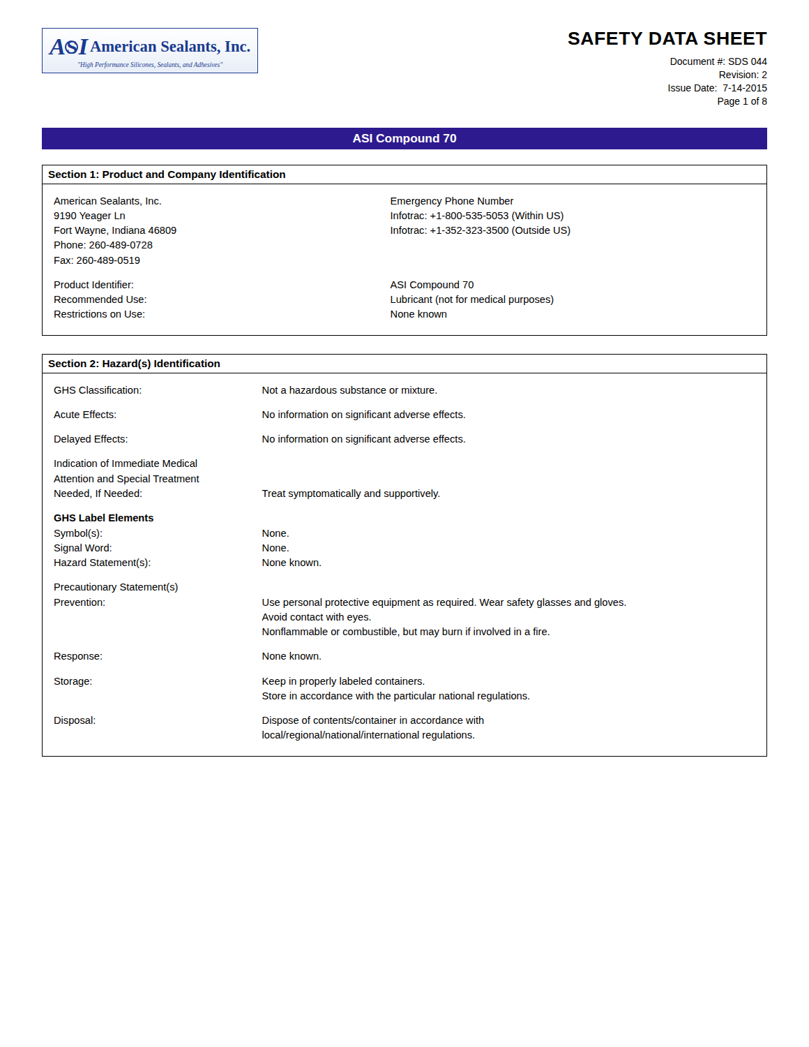ASI American Sealants, Inc.
"High Performance Silicones, Sealants, and Adhesives"
SAFETY DATA SHEET
Document #: SDS 044
Revision: 2
Issue Date: 7-14-2015
Page 1 of 8
ASI Compound 70
Section 1: Product and Company Identification
| American Sealants, Inc. | Emergency Phone Number |
| 9190 Yeager Ln | Infotrac: +1-800-535-5053 (Within US) |
| Fort Wayne, Indiana 46809 | Infotrac: +1-352-323-3500 (Outside US) |
| Phone: 260-489-0728 | |
| Fax: 260-489-0519 | |
| Product Identifier: | ASI Compound 70 |
| Recommended Use: | Lubricant (not for medical purposes) |
| Restrictions on Use: | None known |
Section 2: Hazard(s) Identification
| GHS Classification: | Not a hazardous substance or mixture. |
| Acute Effects: | No information on significant adverse effects. |
| Delayed Effects: | No information on significant adverse effects. |
| Indication of Immediate Medical | |
| Attention and Special Treatment | |
| Needed, If Needed: | Treat symptomatically and supportively. |
| GHS Label Elements | |
| Symbol(s): | None. |
| Signal Word: | None. |
| Hazard Statement(s): | None known. |
| Precautionary Statement(s) | |
| Prevention: | Use personal protective equipment as required. Wear safety glasses and gloves. Avoid contact with eyes. Nonflammable or combustible, but may burn if involved in a fire. |
| Response: | None known. |
| Storage: | Keep in properly labeled containers. Store in accordance with the particular national regulations. |
| Disposal: | Dispose of contents/container in accordance with local/regional/national/international regulations. |